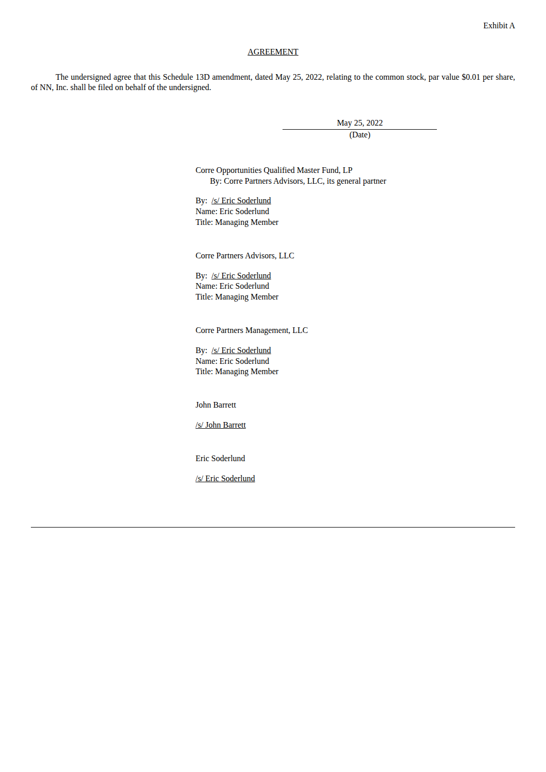Exhibit A
AGREEMENT
The undersigned agree that this Schedule 13D amendment, dated May 25, 2022, relating to the common stock, par value $0.01 per share, of NN, Inc. shall be filed on behalf of the undersigned.
May 25, 2022
(Date)
Corre Opportunities Qualified Master Fund, LP
By: Corre Partners Advisors, LLC, its general partner
By: /s/ Eric Soderlund
Name: Eric Soderlund
Title: Managing Member
Corre Partners Advisors, LLC
By: /s/ Eric Soderlund
Name: Eric Soderlund
Title: Managing Member
Corre Partners Management, LLC
By: /s/ Eric Soderlund
Name: Eric Soderlund
Title: Managing Member
John Barrett
/s/ John Barrett
Eric Soderlund
/s/ Eric Soderlund